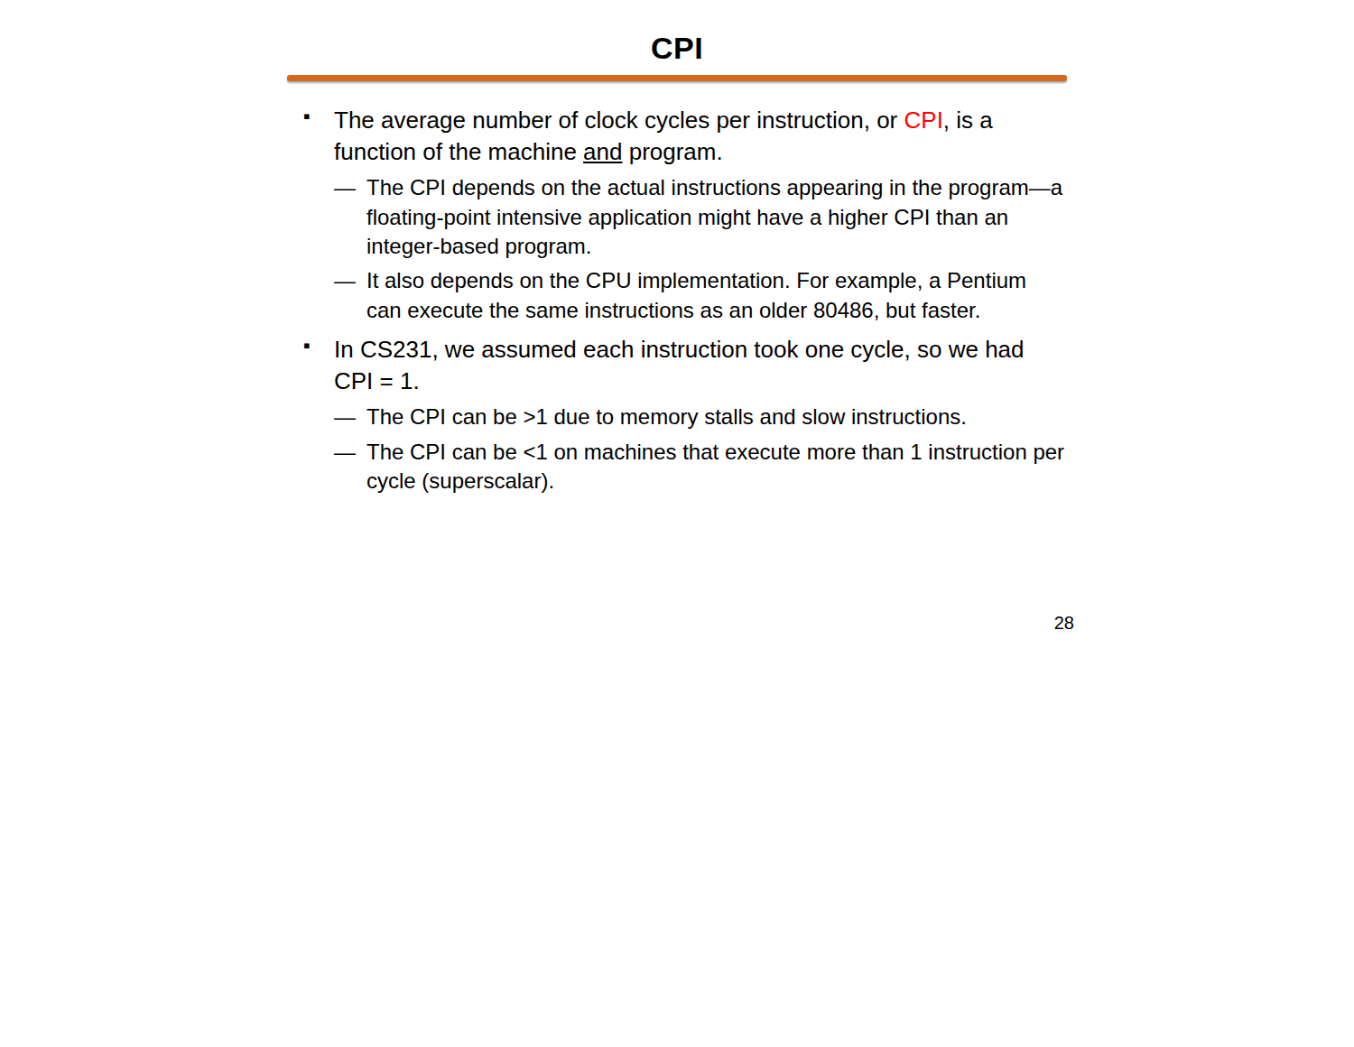CPI
The average number of clock cycles per instruction, or CPI, is a function of the machine and program.
The CPI depends on the actual instructions appearing in the program—a floating-point intensive application might have a higher CPI than an integer-based program.
It also depends on the CPU implementation. For example, a Pentium can execute the same instructions as an older 80486, but faster.
In CS231, we assumed each instruction took one cycle, so we had CPI = 1.
The CPI can be >1 due to memory stalls and slow instructions.
The CPI can be <1 on machines that execute more than 1 instruction per cycle (superscalar).
28